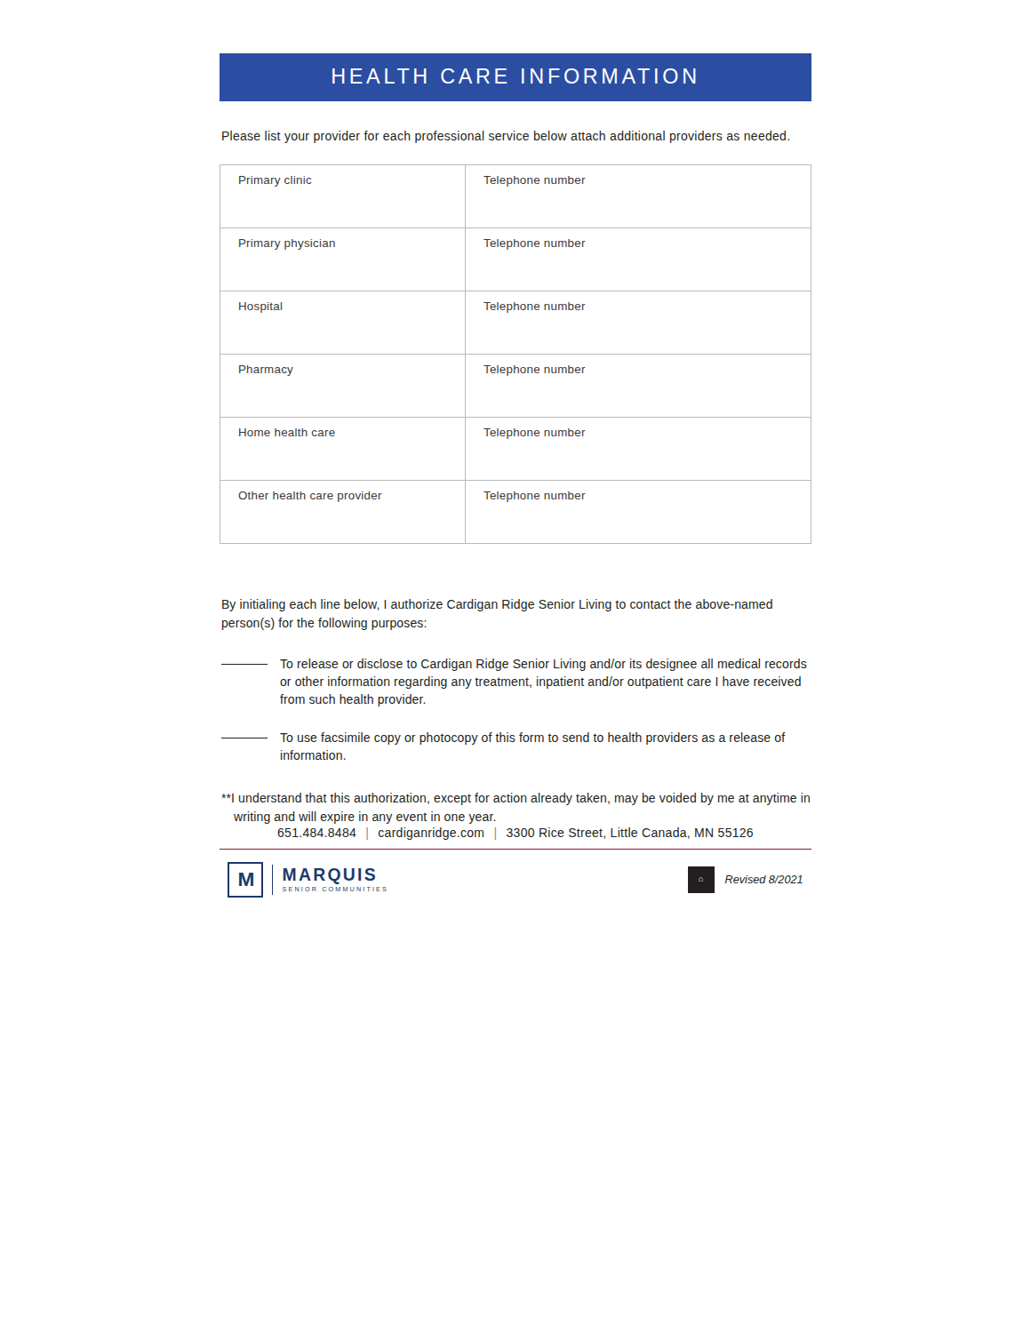HEALTH CARE INFORMATION
Please list your provider for each professional service below attach additional providers as needed.
| Primary clinic | Telephone number |
| Primary physician | Telephone number |
| Hospital | Telephone number |
| Pharmacy | Telephone number |
| Home health care | Telephone number |
| Other health care provider | Telephone number |
By initialing each line below, I authorize Cardigan Ridge Senior Living to contact the above-named person(s) for the following purposes:
To release or disclose to Cardigan Ridge Senior Living and/or its designee all medical records or other information regarding any treatment, inpatient and/or outpatient care I have received from such health provider.
To use facsimile copy or photocopy of this form to send to health providers as a release of information.
**I understand that this authorization, except for action already taken, may be voided by me at anytime in writing and will expire in any event in one year.
651.484.8484 | cardiganridge.com | 3300 Rice Street, Little Canada, MN 55126
M
MARQUIS
SENIOR COMMUNITIES
⌂
Revised 8/2021